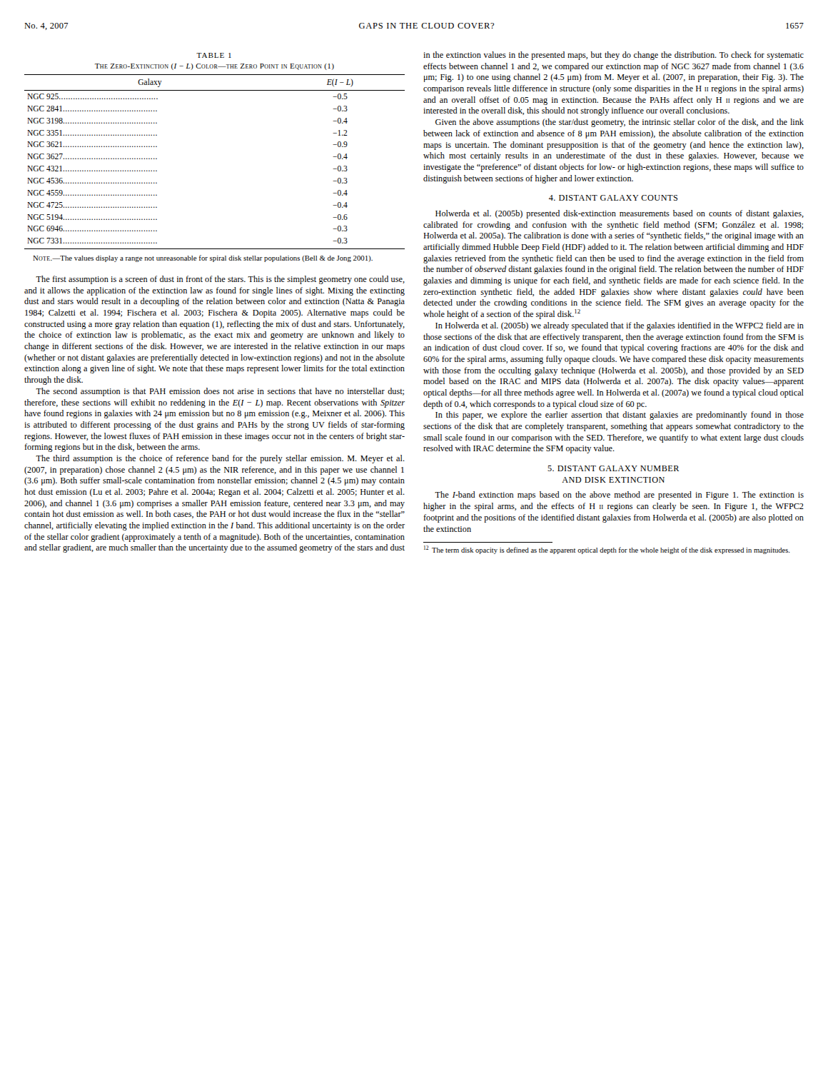No. 4, 2007 GAPS IN THE CLOUD COVER? 1657
TABLE 1 The Zero-Extinction (I − L) Color—the Zero Point in Equation (1)
| Galaxy | E ( I − L ) |
| --- | --- |
| NGC 925 .......................................... | −0.5 |
| NGC 2841 ........................................ | −0.3 |
| NGC 3198 ........................................ | −0.4 |
| NGC 3351 ........................................ | −1.2 |
| NGC 3621 ........................................ | −0.9 |
| NGC 3627 ........................................ | −0.4 |
| NGC 4321 ........................................ | −0.3 |
| NGC 4536 ........................................ | −0.3 |
| NGC 4559 ........................................ | −0.4 |
| NGC 4725 ........................................ | −0.4 |
| NGC 5194 ........................................ | −0.6 |
| NGC 6946 ........................................ | −0.3 |
| NGC 7331 ........................................ | −0.3 |
Note.—The values display a range not unreasonable for spiral disk stellar populations (Bell & de Jong 2001).
The first assumption is a screen of dust in front of the stars. This is the simplest geometry one could use, and it allows the application of the extinction law as found for single lines of sight. Mixing the extincting dust and stars would result in a decoupling of the relation between color and extinction (Natta & Panagia 1984; Calzetti et al. 1994; Fischera et al. 2003; Fischera & Dopita 2005). Alternative maps could be constructed using a more gray relation than equation (1), reflecting the mix of dust and stars. Unfortunately, the choice of extinction law is problematic, as the exact mix and geometry are unknown and likely to change in different sections of the disk. However, we are interested in the relative extinction in our maps (whether or not distant galaxies are preferentially detected in low-extinction regions) and not in the absolute extinction along a given line of sight. We note that these maps represent lower limits for the total extinction through the disk.
The second assumption is that PAH emission does not arise in sections that have no interstellar dust; therefore, these sections will exhibit no reddening in the E(I − L) map. Recent observations with Spitzer have found regions in galaxies with 24 μm emission but no 8 μm emission (e.g., Meixner et al. 2006). This is attributed to different processing of the dust grains and PAHs by the strong UV fields of star-forming regions. However, the lowest fluxes of PAH emission in these images occur not in the centers of bright star-forming regions but in the disk, between the arms.
The third assumption is the choice of reference band for the purely stellar emission. M. Meyer et al. (2007, in preparation) chose channel 2 (4.5 μm) as the NIR reference, and in this paper we use channel 1 (3.6 μm). Both suffer small-scale contamination from nonstellar emission; channel 2 (4.5 μm) may contain hot dust emission (Lu et al. 2003; Pahre et al. 2004a; Regan et al. 2004; Calzetti et al. 2005; Hunter et al. 2006), and channel 1 (3.6 μm) comprises a smaller PAH emission feature, centered near 3.3 μm, and may contain hot dust emission as well. In both cases, the PAH or hot dust would increase the flux in the “stellar” channel, artificially elevating the implied extinction in the I band. This additional uncertainty is on the order of the stellar color gradient (approximately a tenth of a magnitude). Both of the uncertainties, contamination and stellar gradient, are much smaller than the uncertainty due to the assumed geometry of the stars and dust in the extinction values in the presented maps, but they do change the distribution. To check for systematic effects between channel 1 and 2, we compared our extinction map of NGC 3627 made from channel 1 (3.6 μm; Fig. 1) to one using channel 2 (4.5 μm) from M. Meyer et al. (2007, in preparation, their Fig. 3). The comparison reveals little difference in structure (only some disparities in the H ii regions in the spiral arms) and an overall offset of 0.05 mag in extinction. Because the PAHs affect only H ii regions and we are interested in the overall disk, this should not strongly influence our overall conclusions.
Given the above assumptions (the star/dust geometry, the intrinsic stellar color of the disk, and the link between lack of extinction and absence of 8 μm PAH emission), the absolute calibration of the extinction maps is uncertain. The dominant presupposition is that of the geometry (and hence the extinction law), which most certainly results in an underestimate of the dust in these galaxies. However, because we investigate the “preference” of distant objects for low- or high-extinction regions, these maps will suffice to distinguish between sections of higher and lower extinction.
4. DISTANT GALAXY COUNTS
Holwerda et al. (2005b) presented disk-extinction measurements based on counts of distant galaxies, calibrated for crowding and confusion with the synthetic field method (SFM; González et al. 1998; Holwerda et al. 2005a). The calibration is done with a series of “synthetic fields,” the original image with an artificially dimmed Hubble Deep Field (HDF) added to it. The relation between artificial dimming and HDF galaxies retrieved from the synthetic field can then be used to find the average extinction in the field from the number of observed distant galaxies found in the original field. The relation between the number of HDF galaxies and dimming is unique for each field, and synthetic fields are made for each science field. In the zero-extinction synthetic field, the added HDF galaxies show where distant galaxies could have been detected under the crowding conditions in the science field. The SFM gives an average opacity for the whole height of a section of the spiral disk.12
In Holwerda et al. (2005b) we already speculated that if the galaxies identified in the WFPC2 field are in those sections of the disk that are effectively transparent, then the average extinction found from the SFM is an indication of dust cloud cover. If so, we found that typical covering fractions are 40% for the disk and 60% for the spiral arms, assuming fully opaque clouds. We have compared these disk opacity measurements with those from the occulting galaxy technique (Holwerda et al. 2005b), and those provided by an SED model based on the IRAC and MIPS data (Holwerda et al. 2007a). The disk opacity values—apparent optical depths—for all three methods agree well. In Holwerda et al. (2007a) we found a typical cloud optical depth of 0.4, which corresponds to a typical cloud size of 60 pc.
In this paper, we explore the earlier assertion that distant galaxies are predominantly found in those sections of the disk that are completely transparent, something that appears somewhat contradictory to the small scale found in our comparison with the SED. Therefore, we quantify to what extent large dust clouds resolved with IRAC determine the SFM opacity value.
5. DISTANT GALAXY NUMBER
AND DISK EXTINCTION
The I-band extinction maps based on the above method are presented in Figure 1. The extinction is higher in the spiral arms, and the effects of H ii regions can clearly be seen. In Figure 1, the WFPC2 footprint and the positions of the identified distant galaxies from Holwerda et al. (2005b) are also plotted on the extinction
12 The term disk opacity is defined as the apparent optical depth for the whole height of the disk expressed in magnitudes.